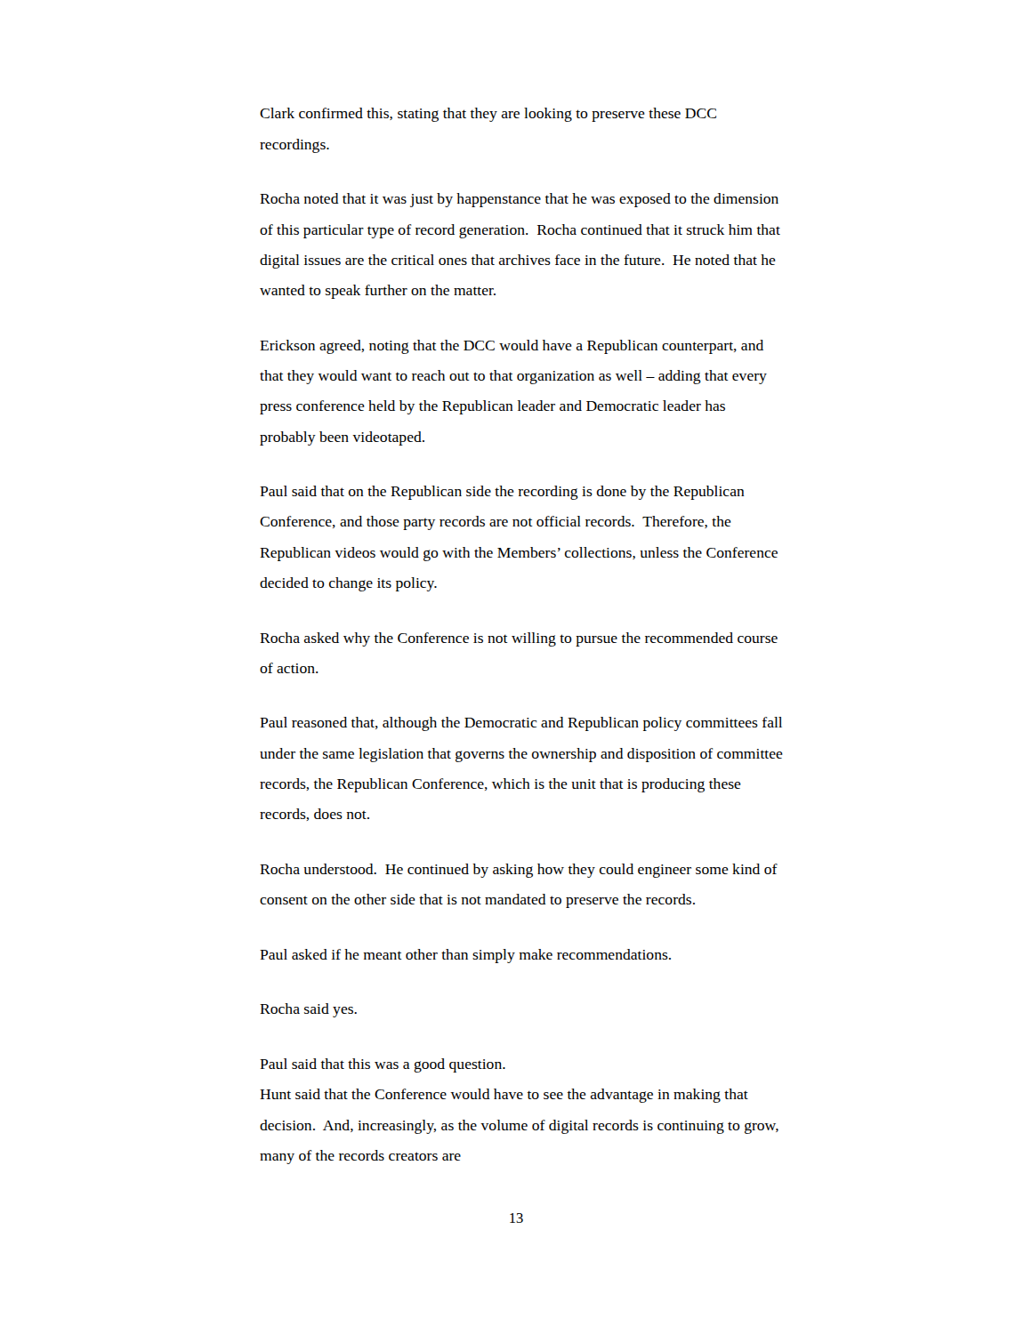Clark confirmed this, stating that they are looking to preserve these DCC recordings.
Rocha noted that it was just by happenstance that he was exposed to the dimension of this particular type of record generation. Rocha continued that it struck him that digital issues are the critical ones that archives face in the future. He noted that he wanted to speak further on the matter.
Erickson agreed, noting that the DCC would have a Republican counterpart, and that they would want to reach out to that organization as well – adding that every press conference held by the Republican leader and Democratic leader has probably been videotaped.
Paul said that on the Republican side the recording is done by the Republican Conference, and those party records are not official records. Therefore, the Republican videos would go with the Members’ collections, unless the Conference decided to change its policy.
Rocha asked why the Conference is not willing to pursue the recommended course of action.
Paul reasoned that, although the Democratic and Republican policy committees fall under the same legislation that governs the ownership and disposition of committee records, the Republican Conference, which is the unit that is producing these records, does not.
Rocha understood. He continued by asking how they could engineer some kind of consent on the other side that is not mandated to preserve the records.
Paul asked if he meant other than simply make recommendations.
Rocha said yes.
Paul said that this was a good question.
Hunt said that the Conference would have to see the advantage in making that decision. And, increasingly, as the volume of digital records is continuing to grow, many of the records creators are
13